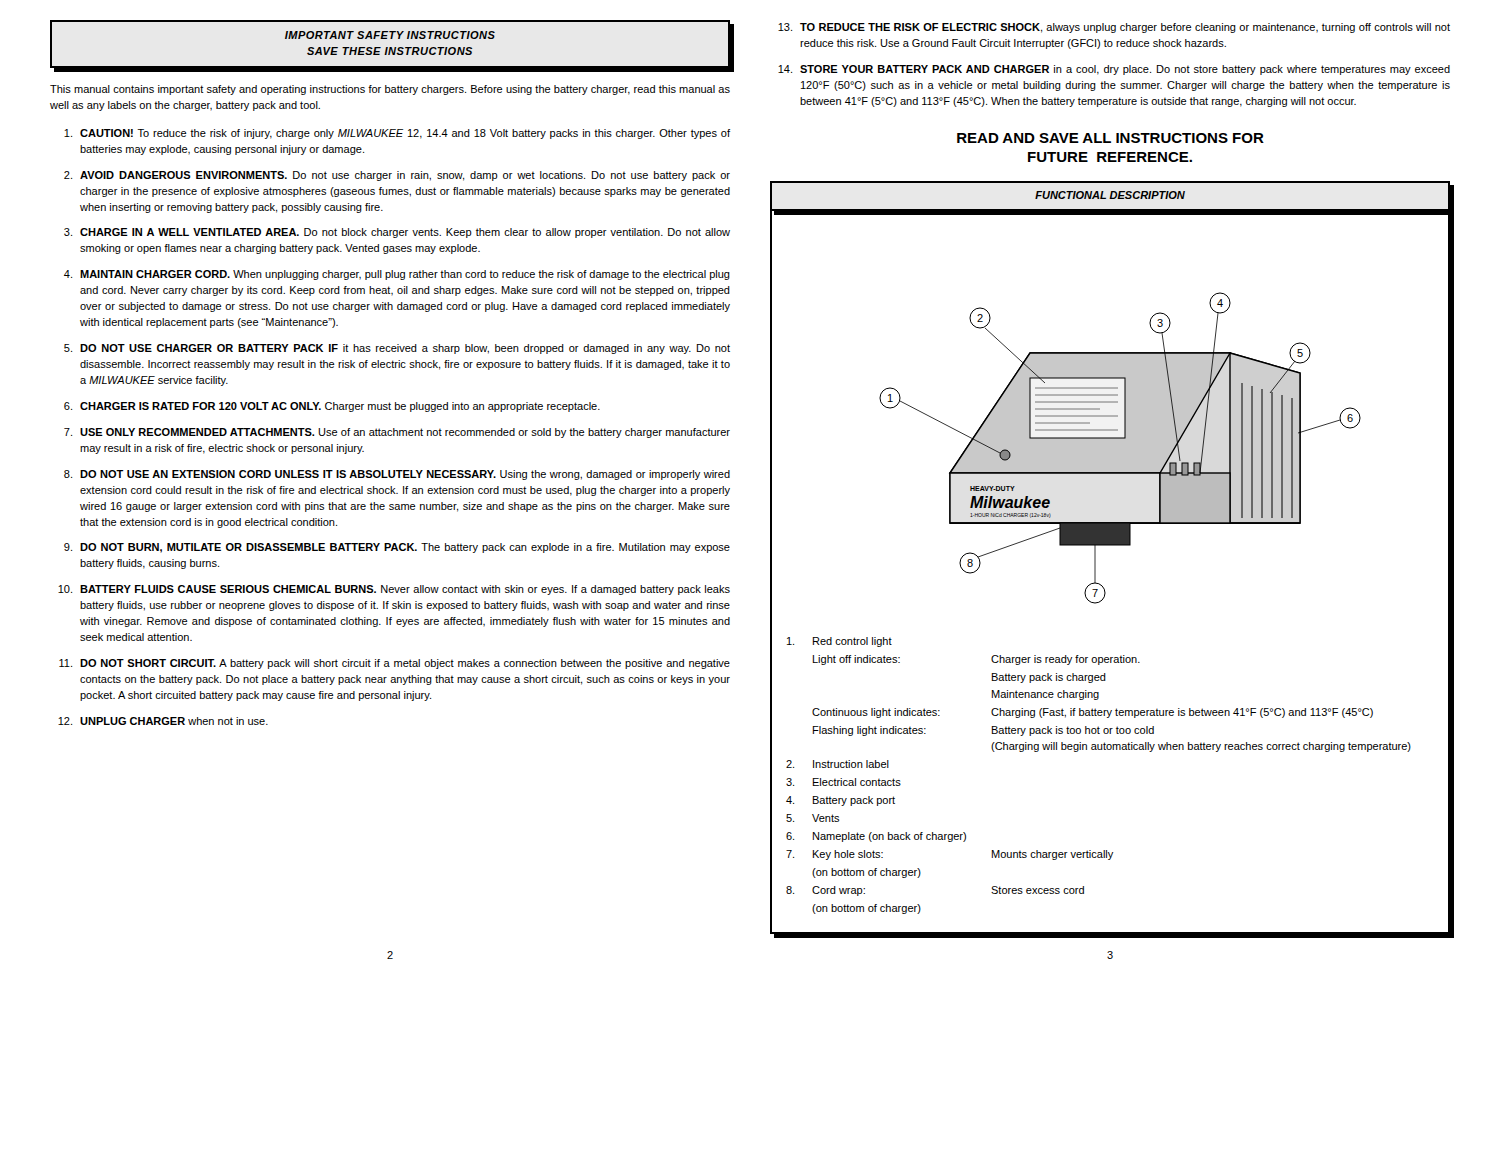IMPORTANT SAFETY INSTRUCTIONS
SAVE THESE INSTRUCTIONS
This manual contains important safety and operating instructions for battery chargers. Before using the battery charger, read this manual as well as any labels on the charger, battery pack and tool.
CAUTION! To reduce the risk of injury, charge only MILWAUKEE 12, 14.4 and 18 Volt battery packs in this charger. Other types of batteries may explode, causing personal injury or damage.
AVOID DANGEROUS ENVIRONMENTS. Do not use charger in rain, snow, damp or wet locations. Do not use battery pack or charger in the presence of explosive atmospheres (gaseous fumes, dust or flammable materials) because sparks may be generated when inserting or removing battery pack, possibly causing fire.
CHARGE IN A WELL VENTILATED AREA. Do not block charger vents. Keep them clear to allow proper ventilation. Do not allow smoking or open flames near a charging battery pack. Vented gases may explode.
MAINTAIN CHARGER CORD. When unplugging charger, pull plug rather than cord to reduce the risk of damage to the electrical plug and cord. Never carry charger by its cord. Keep cord from heat, oil and sharp edges. Make sure cord will not be stepped on, tripped over or subjected to damage or stress. Do not use charger with damaged cord or plug. Have a damaged cord replaced immediately with identical replacement parts (see “Maintenance”).
DO NOT USE CHARGER OR BATTERY PACK IF it has received a sharp blow, been dropped or damaged in any way. Do not disassemble. Incorrect reassembly may result in the risk of electric shock, fire or exposure to battery fluids. If it is damaged, take it to a MILWAUKEE service facility.
CHARGER IS RATED FOR 120 VOLT AC ONLY. Charger must be plugged into an appropriate receptacle.
USE ONLY RECOMMENDED ATTACHMENTS. Use of an attachment not recommended or sold by the battery charger manufacturer may result in a risk of fire, electric shock or personal injury.
DO NOT USE AN EXTENSION CORD UNLESS IT IS ABSOLUTELY NECESSARY. Using the wrong, damaged or improperly wired extension cord could result in the risk of fire and electrical shock. If an extension cord must be used, plug the charger into a properly wired 16 gauge or larger extension cord with pins that are the same number, size and shape as the pins on the charger. Make sure that the extension cord is in good electrical condition.
DO NOT BURN, MUTILATE OR DISASSEMBLE BATTERY PACK. The battery pack can explode in a fire. Mutilation may expose battery fluids, causing burns.
BATTERY FLUIDS CAUSE SERIOUS CHEMICAL BURNS. Never allow contact with skin or eyes. If a damaged battery pack leaks battery fluids, use rubber or neoprene gloves to dispose of it. If skin is exposed to battery fluids, wash with soap and water and rinse with vinegar. Remove and dispose of contaminated clothing. If eyes are affected, immediately flush with water for 15 minutes and seek medical attention.
DO NOT SHORT CIRCUIT. A battery pack will short circuit if a metal object makes a connection between the positive and negative contacts on the battery pack. Do not place a battery pack near anything that may cause a short circuit, such as coins or keys in your pocket. A short circuited battery pack may cause fire and personal injury.
UNPLUG CHARGER when not in use.
2
TO REDUCE THE RISK OF ELECTRIC SHOCK, always unplug charger before cleaning or maintenance, turning off controls will not reduce this risk. Use a Ground Fault Circuit Interrupter (GFCI) to reduce shock hazards.
STORE YOUR BATTERY PACK AND CHARGER in a cool, dry place. Do not store battery pack where temperatures may exceed 120°F (50°C) such as in a vehicle or metal building during the summer. Charger will charge the battery when the temperature is between 41°F (5°C) and 113°F (45°C). When the battery temperature is outside that range, charging will not occur.
READ AND SAVE ALL INSTRUCTIONS FOR
FUTURE REFERENCE.
FUNCTIONAL DESCRIPTION
HEAVY-DUTY Milwaukee 1-HOUR NiCd CHARGER (12v-18v) 1 2 3 4 5 6 7 8
| 1. | Red control light |
| | Light off indicates: | Charger is ready for operation. |
| | | Battery pack is charged |
| | | Maintenance charging |
| | Continuous light indicates: | Charging (Fast, if battery temperature is between 41°F (5°C) and 113°F (45°C) |
| | Flashing light indicates: | Battery pack is too hot or too cold (Charging will begin automatically when battery reaches correct charging temperature) |
| 2. | Instruction label |
| 3. | Electrical contacts |
| 4. | Battery pack port |
| 5. | Vents |
| 6. | Nameplate (on back of charger) |
| 7. | Key hole slots: | Mounts charger vertically |
| | (on bottom of charger) | |
| 8. | Cord wrap: | Stores excess cord |
| | (on bottom of charger) | |
3